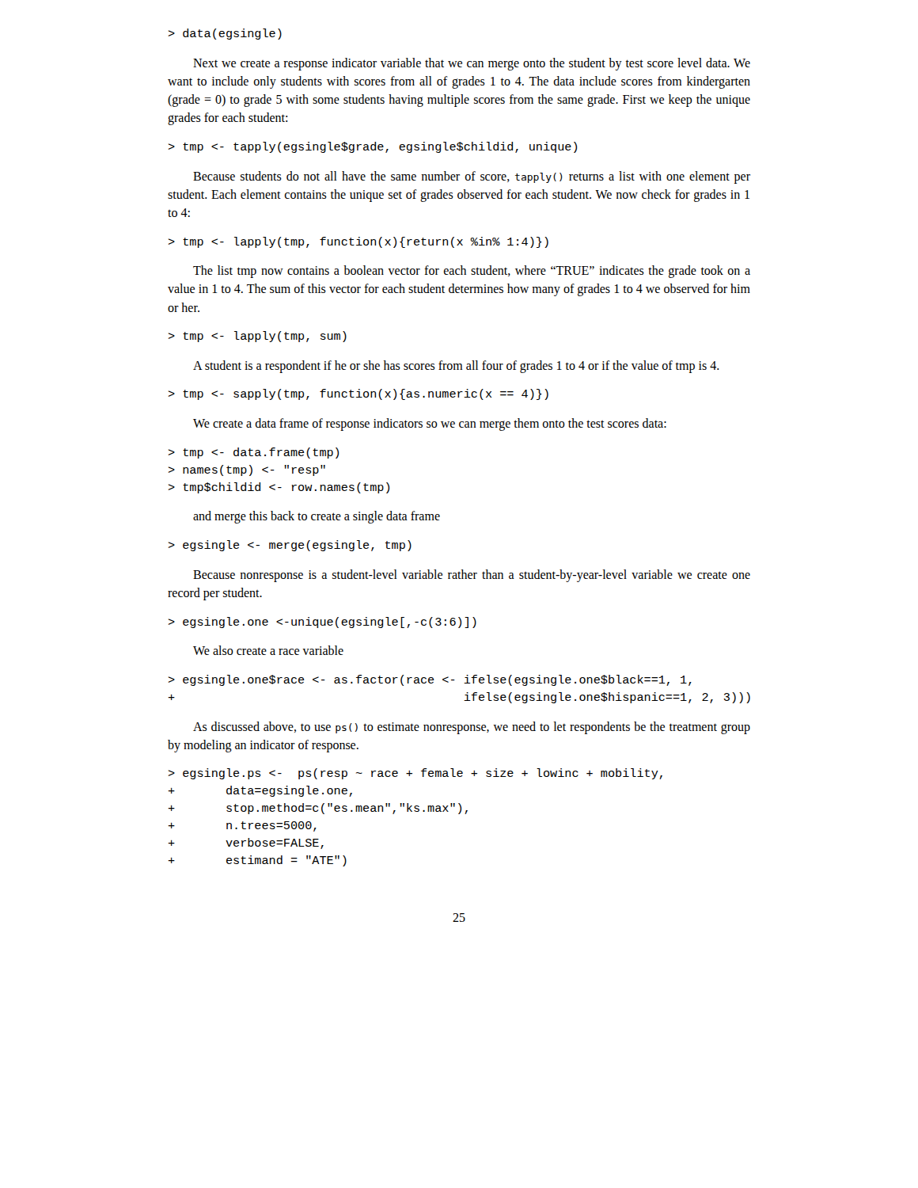> data(egsingle)
Next we create a response indicator variable that we can merge onto the student by test score level data. We want to include only students with scores from all of grades 1 to 4. The data include scores from kindergarten (grade = 0) to grade 5 with some students having multiple scores from the same grade. First we keep the unique grades for each student:
> tmp <- tapply(egsingle$grade, egsingle$childid, unique)
Because students do not all have the same number of score, tapply() returns a list with one element per student. Each element contains the unique set of grades observed for each student. We now check for grades in 1 to 4:
> tmp <- lapply(tmp, function(x){return(x %in% 1:4)})
The list tmp now contains a boolean vector for each student, where “TRUE” indicates the grade took on a value in 1 to 4. The sum of this vector for each student determines how many of grades 1 to 4 we observed for him or her.
> tmp <- lapply(tmp, sum)
A student is a respondent if he or she has scores from all four of grades 1 to 4 or if the value of tmp is 4.
> tmp <- sapply(tmp, function(x){as.numeric(x == 4)})
We create a data frame of response indicators so we can merge them onto the test scores data:
> tmp <- data.frame(tmp)
> names(tmp) <- "resp"
> tmp$childid <- row.names(tmp)
and merge this back to create a single data frame
> egsingle <- merge(egsingle, tmp)
Because nonresponse is a student-level variable rather than a student-by-year-level variable we create one record per student.
> egsingle.one <-unique(egsingle[,-c(3:6)])
We also create a race variable
> egsingle.one$race <- as.factor(race <- ifelse(egsingle.one$black==1, 1,
+                                        ifelse(egsingle.one$hispanic==1, 2, 3)))
As discussed above, to use ps() to estimate nonresponse, we need to let respondents be the treatment group by modeling an indicator of response.
> egsingle.ps <-  ps(resp ~ race + female + size + lowinc + mobility,
+       data=egsingle.one,
+       stop.method=c("es.mean","ks.max"),
+       n.trees=5000,
+       verbose=FALSE,
+       estimand = "ATE")
25